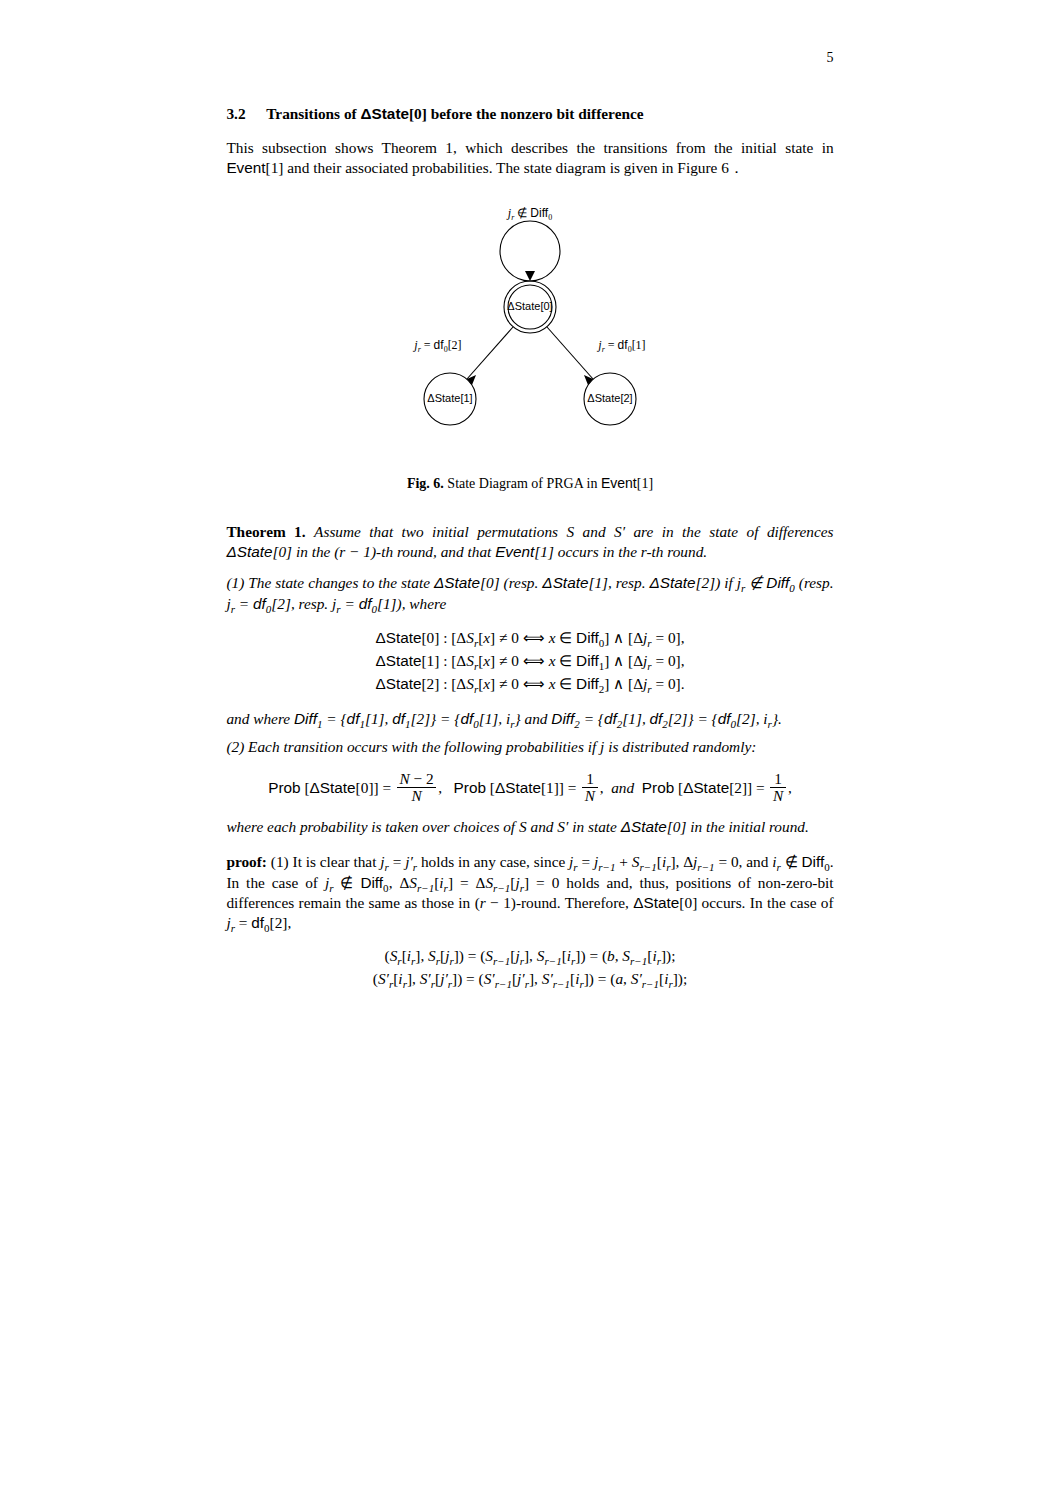5
3.2 Transitions of ΔState[0] before the nonzero bit difference
This subsection shows Theorem 1, which describes the transitions from the initial state in Event[1] and their associated probabilities. The state diagram is given in Figure 6．
ΔState[0] ΔState[1] ΔState[2] jr ∉ Diff0 jr = df0[2] jr = df0[1]
Fig. 6. State Diagram of PRGA in Event[1]
Theorem 1. Assume that two initial permutations S and S′ are in the state of differences ΔState[0] in the (r − 1)-th round, and that Event[1] occurs in the r-th round.
(1) The state changes to the state ΔState[0] (resp. ΔState[1], resp. ΔState[2]) if jr ∉ Diff0 (resp. jr = df0[2], resp. jr = df0[1]), where
ΔState[0] : [ΔSr[x] ≠ 0 ⟺ x ∈ Diff0] ∧ [Δjr = 0], ΔState[1] : [ΔSr[x] ≠ 0 ⟺ x ∈ Diff1] ∧ [Δjr = 0], ΔState[2] : [ΔSr[x] ≠ 0 ⟺ x ∈ Diff2] ∧ [Δjr = 0].
and where Diff1 = {df1[1], df1[2]} = {df0[1], ir} and Diff2 = {df2[1], df2[2]} = {df0[2], ir}.
(2) Each transition occurs with the following probabilities if j is distributed randomly:
Prob [ΔState[0]] = N − 2 N, Prob [ΔState[1]] = 1 N, and Prob [ΔState[2]] = 1 N,
where each probability is taken over choices of S and S′ in state ΔState[0] in the initial round.
proof: (1) It is clear that jr = j′r holds in any case, since jr = jr−1 + Sr−1[ir], Δjr−1 = 0, and ir ∉ Diff0. In the case of jr ∉ Diff0, ΔSr−1[ir] = ΔSr−1[jr] = 0 holds and, thus, positions of non-zero-bit differences remain the same as those in (r − 1)-round. Therefore, ΔState[0] occurs. In the case of jr = df0[2],
(Sr[ir], Sr[jr]) = (Sr−1[jr], Sr−1[ir]) = (b, Sr−1[ir]); (S′r[ir], S′r[j′r]) = (S′r−1[j′r], S′r−1[ir]) = (a, S′r−1[ir]);